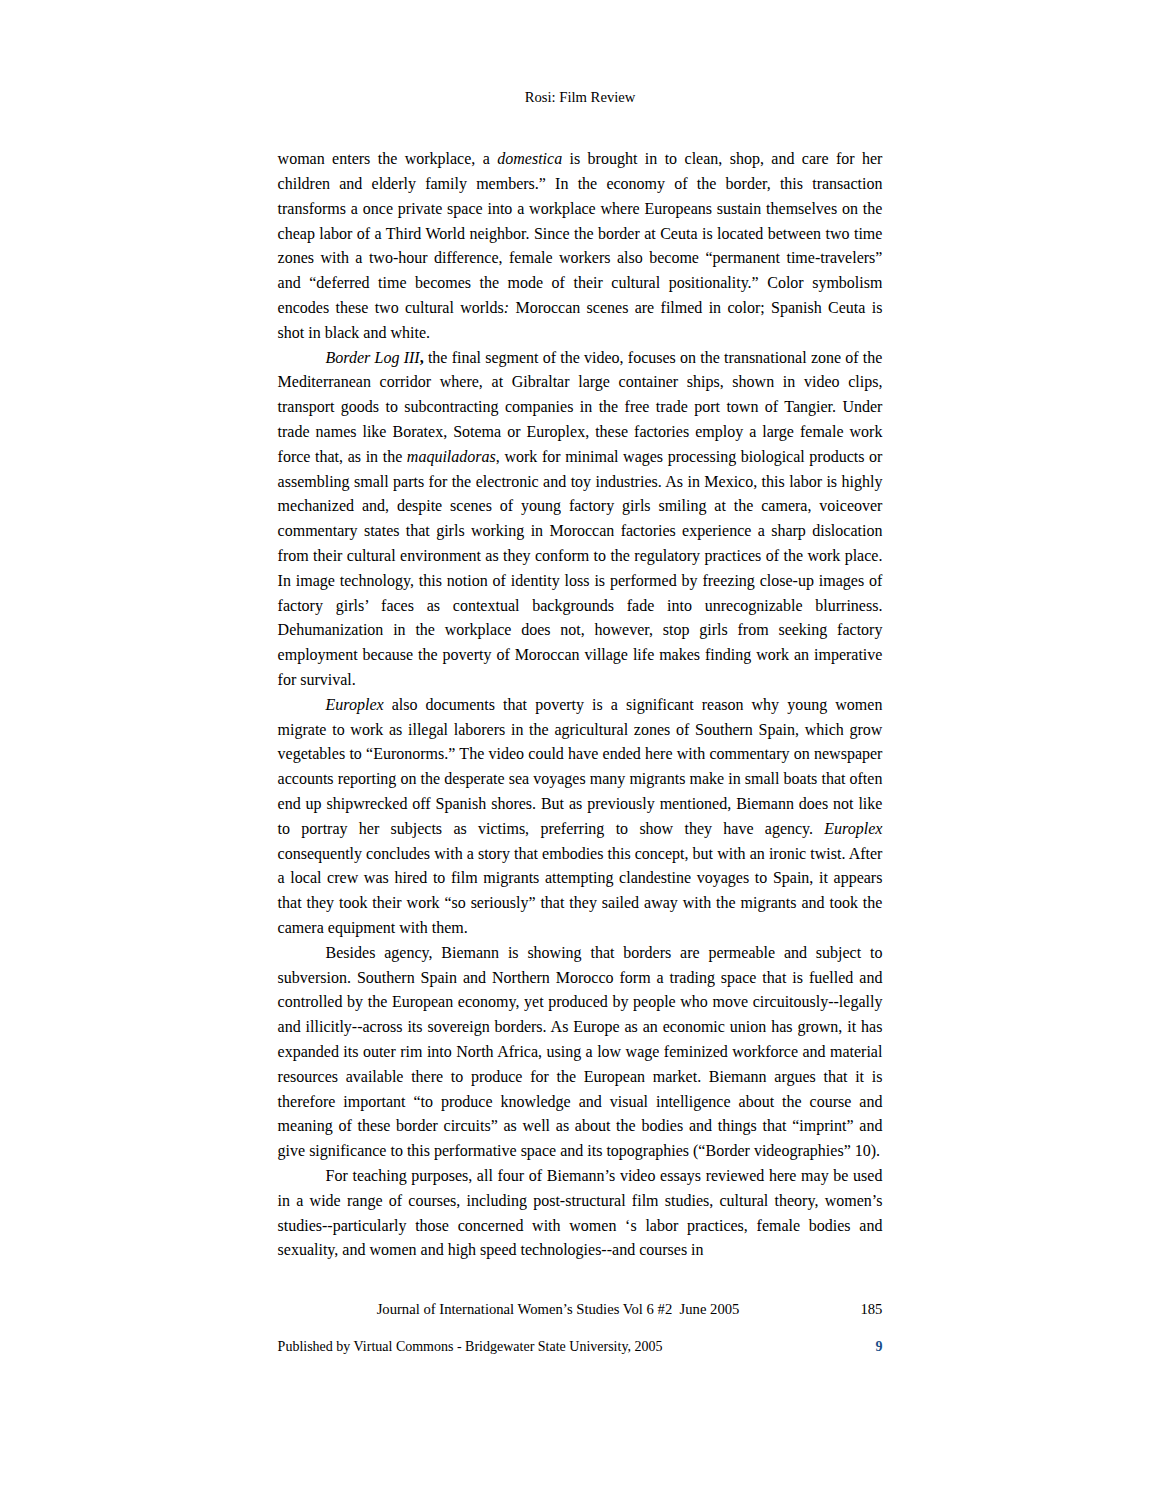Rosi: Film Review
woman enters the workplace, a domestica is brought in to clean, shop, and care for her children and elderly family members.” In the economy of the border, this transaction transforms a once private space into a workplace where Europeans sustain themselves on the cheap labor of a Third World neighbor. Since the border at Ceuta is located between two time zones with a two-hour difference, female workers also become “permanent time-travelers” and “deferred time becomes the mode of their cultural positionality.” Color symbolism encodes these two cultural worlds: Moroccan scenes are filmed in color; Spanish Ceuta is shot in black and white.
Border Log III, the final segment of the video, focuses on the transnational zone of the Mediterranean corridor where, at Gibraltar large container ships, shown in video clips, transport goods to subcontracting companies in the free trade port town of Tangier. Under trade names like Boratex, Sotema or Europlex, these factories employ a large female work force that, as in the maquiladoras, work for minimal wages processing biological products or assembling small parts for the electronic and toy industries. As in Mexico, this labor is highly mechanized and, despite scenes of young factory girls smiling at the camera, voiceover commentary states that girls working in Moroccan factories experience a sharp dislocation from their cultural environment as they conform to the regulatory practices of the work place. In image technology, this notion of identity loss is performed by freezing close-up images of factory girls’ faces as contextual backgrounds fade into unrecognizable blurriness. Dehumanization in the workplace does not, however, stop girls from seeking factory employment because the poverty of Moroccan village life makes finding work an imperative for survival.
Europlex also documents that poverty is a significant reason why young women migrate to work as illegal laborers in the agricultural zones of Southern Spain, which grow vegetables to “Euronorms.” The video could have ended here with commentary on newspaper accounts reporting on the desperate sea voyages many migrants make in small boats that often end up shipwrecked off Spanish shores. But as previously mentioned, Biemann does not like to portray her subjects as victims, preferring to show they have agency. Europlex consequently concludes with a story that embodies this concept, but with an ironic twist. After a local crew was hired to film migrants attempting clandestine voyages to Spain, it appears that they took their work “so seriously” that they sailed away with the migrants and took the camera equipment with them.
Besides agency, Biemann is showing that borders are permeable and subject to subversion. Southern Spain and Northern Morocco form a trading space that is fuelled and controlled by the European economy, yet produced by people who move circuitously--legally and illicitly--across its sovereign borders. As Europe as an economic union has grown, it has expanded its outer rim into North Africa, using a low wage feminized workforce and material resources available there to produce for the European market. Biemann argues that it is therefore important “to produce knowledge and visual intelligence about the course and meaning of these border circuits” as well as about the bodies and things that “imprint” and give significance to this performative space and its topographies (“Border videographies” 10).
For teaching purposes, all four of Biemann’s video essays reviewed here may be used in a wide range of courses, including post-structural film studies, cultural theory, women’s studies--particularly those concerned with women ‘s labor practices, female bodies and sexuality, and women and high speed technologies--and courses in
Journal of International Women’s Studies Vol 6 #2 June 2005
185
Published by Virtual Commons - Bridgewater State University, 2005
9